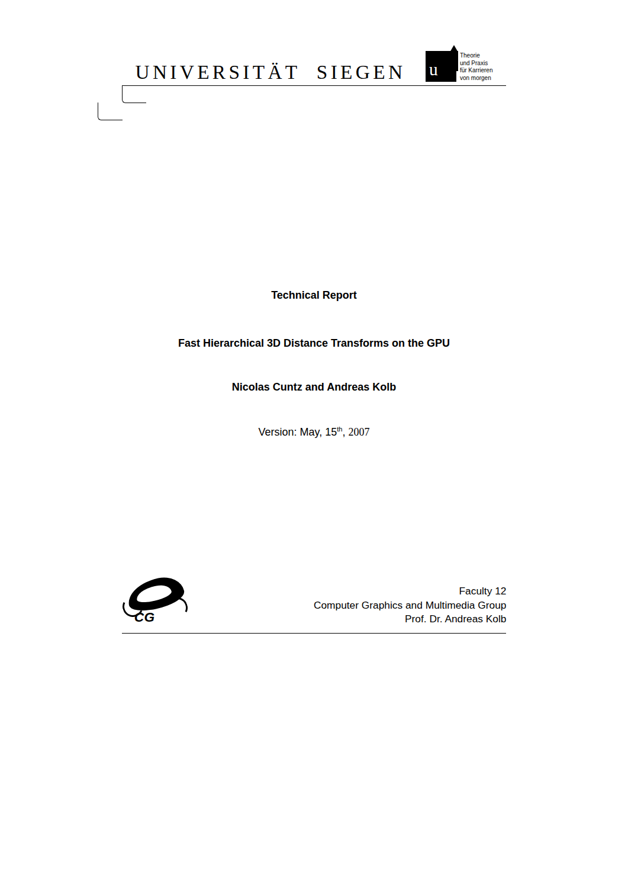UNIVERSITÄT SIEGEN
u
Theorie
und Praxis
für Karrieren
von morgen
Technical Report
Fast Hierarchical 3D Distance Transforms on the GPU
Nicolas Cuntz and Andreas Kolb
Version: May, 15th, 2007
CG
Faculty 12
Computer Graphics and Multimedia Group
Prof. Dr. Andreas Kolb